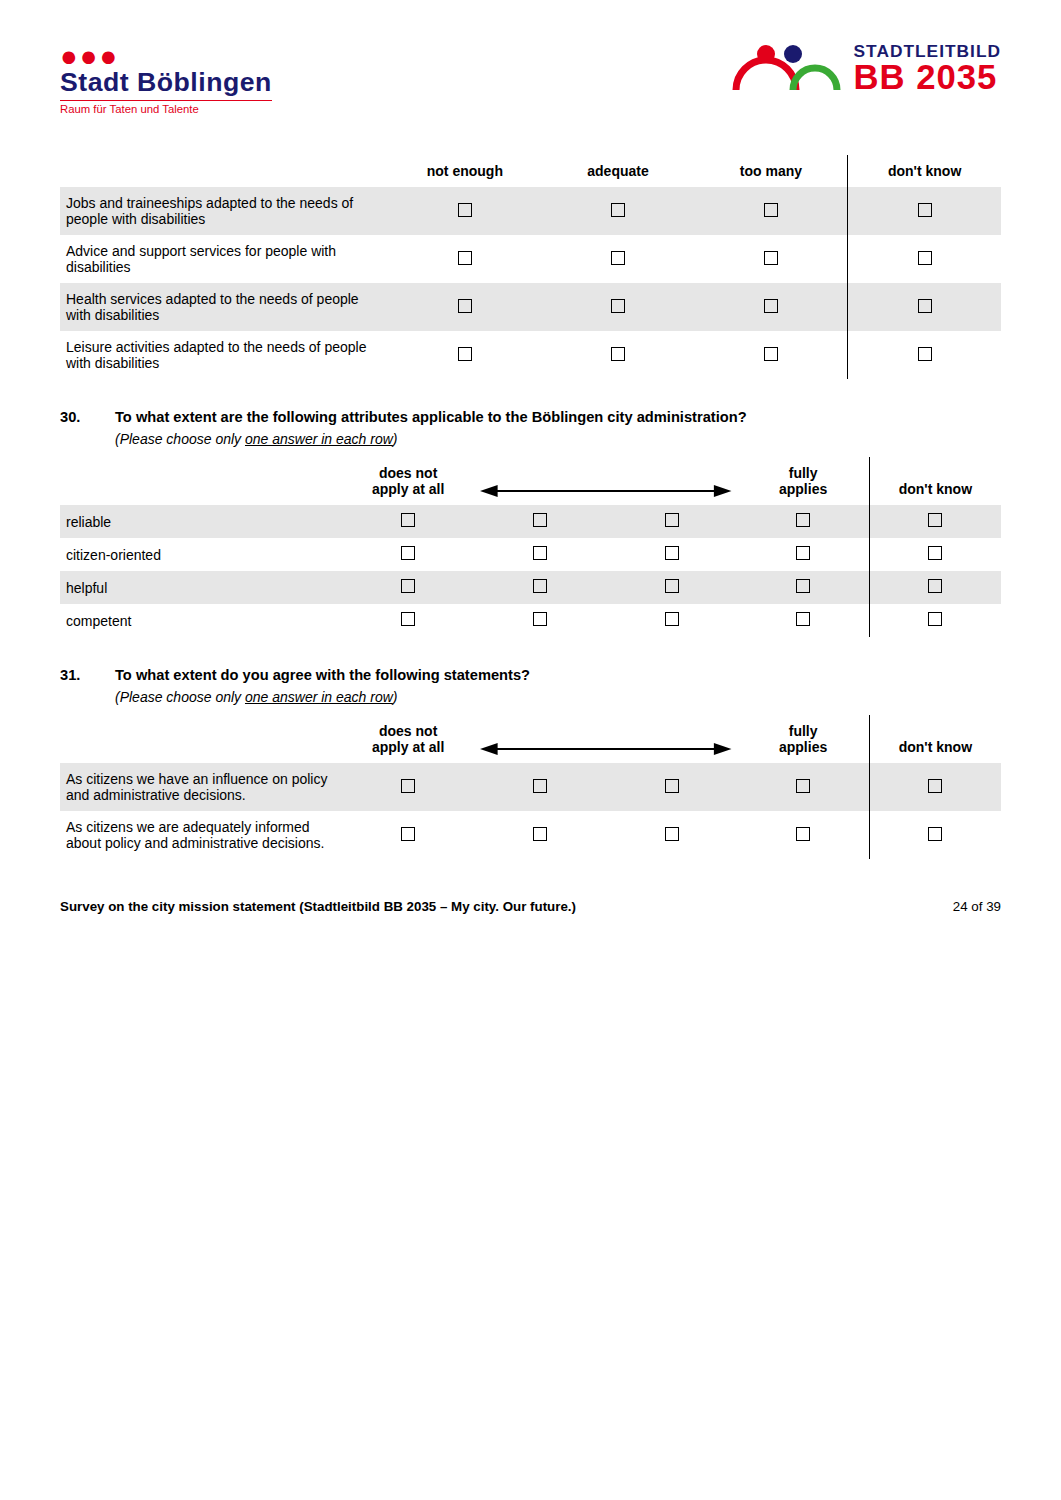●●●
Stadt Böblingen
Raum für Taten und Talente
STADTLEITBILD
BB 2035
| | not enough | adequate | too many | don't know |
| --- | --- | --- | --- | --- |
| Jobs and traineeships adapted to the needs of people with disabilities | | | | |
| Advice and support services for people with disabilities | | | | |
| Health services adapted to the needs of people with disabilities | | | | |
| Leisure activities adapted to the needs of people with disabilities | | | | |
30.
To what extent are the following attributes applicable to the Böblingen city administration?
(Please choose only one answer in each row)
| | does not apply at all | | fully applies | don't know |
| --- | --- | --- | --- | --- |
| reliable | | | | | |
| citizen-oriented | | | | | |
| helpful | | | | | |
| competent | | | | | |
31.
To what extent do you agree with the following statements?
(Please choose only one answer in each row)
| | does not apply at all | | fully applies | don't know |
| --- | --- | --- | --- | --- |
| As citizens we have an influence on policy and administrative decisions. | | | | | |
| As citizens we are adequately informed about policy and administrative decisions. | | | | | |
Survey on the city mission statement (Stadtleitbild BB 2035 – My city. Our future.)
24 of 39